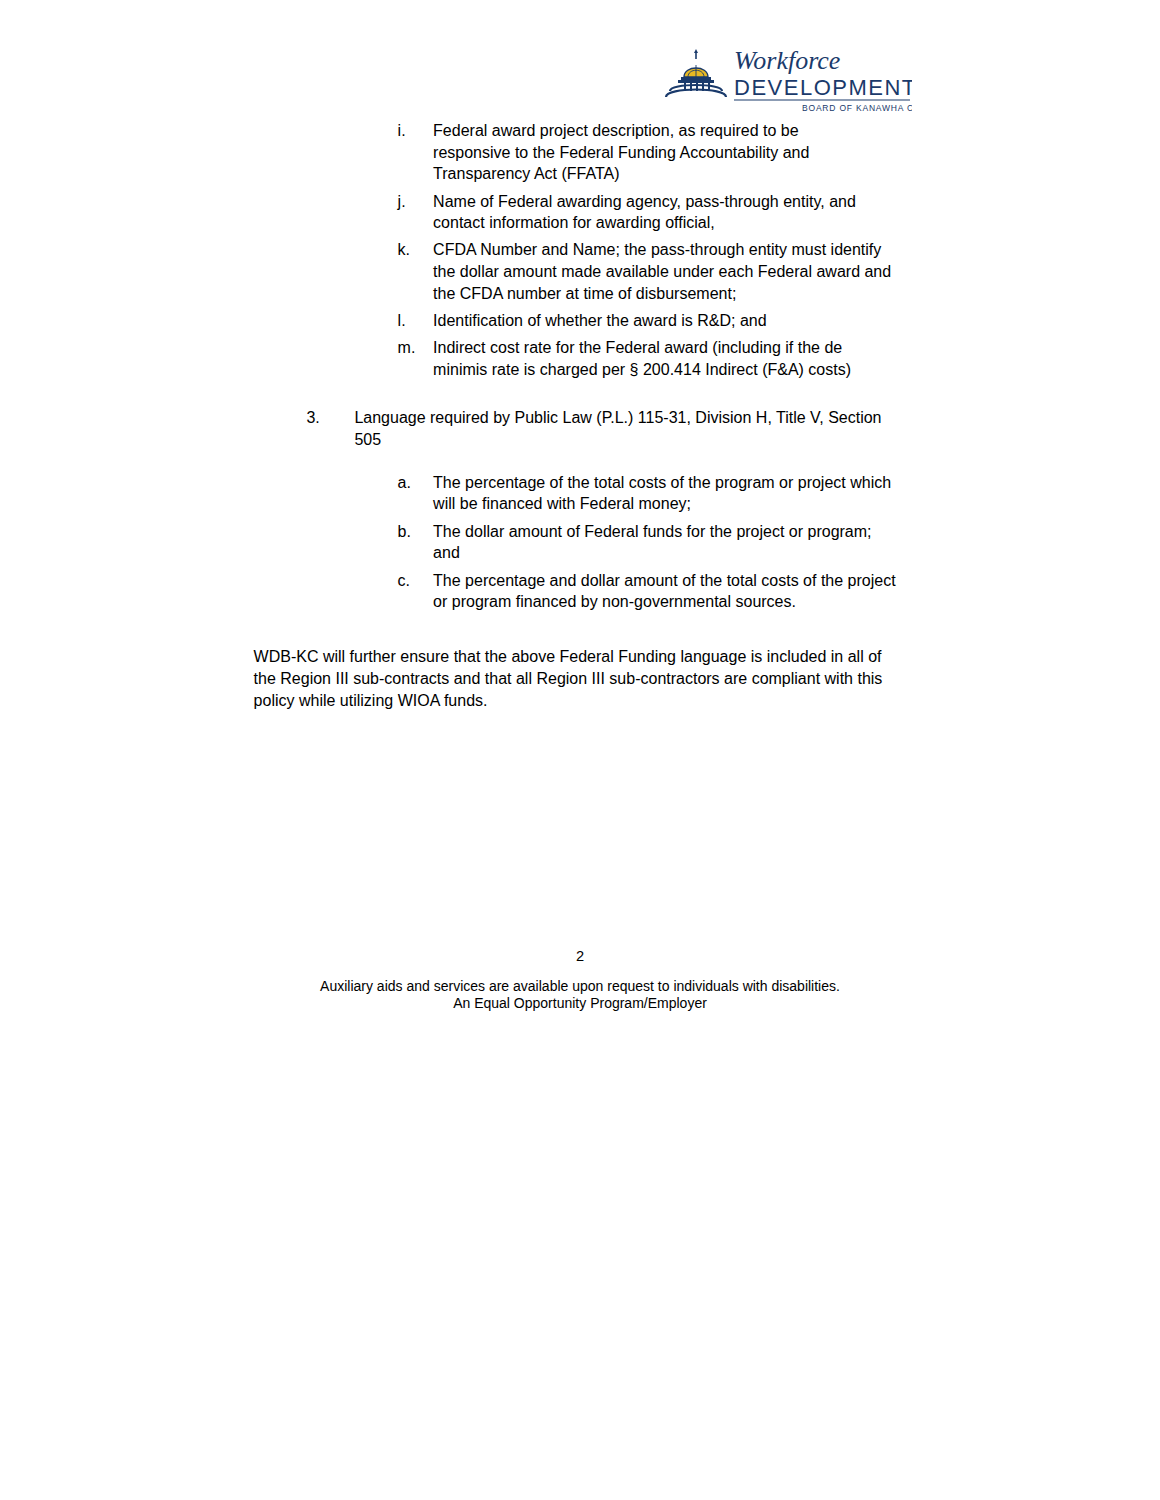Workforce DEVELOPMENT BOARD OF KANAWHA COUNTY
i. Federal award project description, as required to be responsive to the Federal Funding Accountability and Transparency Act (FFATA)
j. Name of Federal awarding agency, pass-through entity, and contact information for awarding official,
k. CFDA Number and Name; the pass-through entity must identify the dollar amount made available under each Federal award and the CFDA number at time of disbursement;
l. Identification of whether the award is R&D; and
m. Indirect cost rate for the Federal award (including if the de minimis rate is charged per § 200.414 Indirect (F&A) costs)
3. Language required by Public Law (P.L.) 115-31, Division H, Title V, Section 505
a. The percentage of the total costs of the program or project which will be financed with Federal money;
b. The dollar amount of Federal funds for the project or program; and
c. The percentage and dollar amount of the total costs of the project or program financed by non-governmental sources.
WDB-KC will further ensure that the above Federal Funding language is included in all of the Region III sub-contracts and that all Region III sub-contractors are compliant with this policy while utilizing WIOA funds.
2
Auxiliary aids and services are available upon request to individuals with disabilities.
An Equal Opportunity Program/Employer